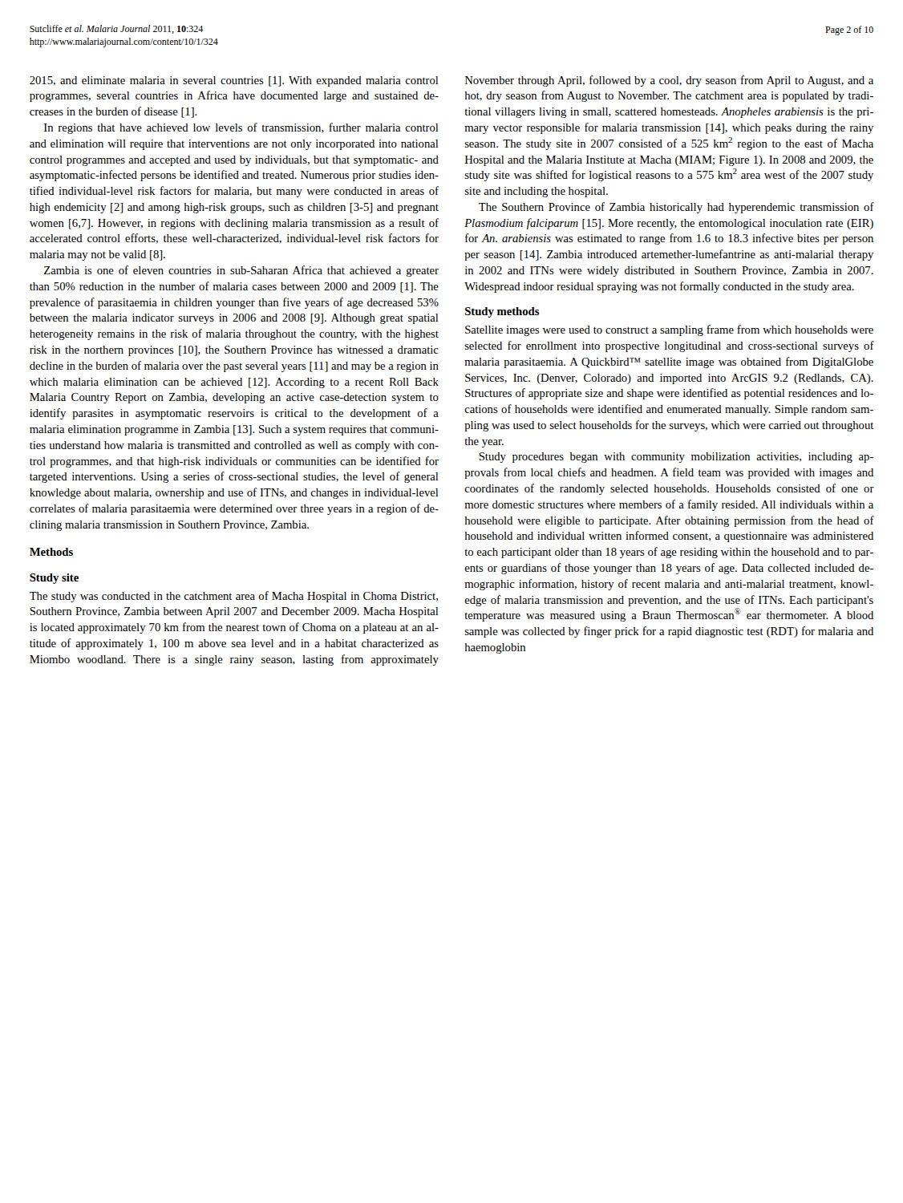Sutcliffe et al. Malaria Journal 2011, 10:324
http://www.malariajournal.com/content/10/1/324
Page 2 of 10
2015, and eliminate malaria in several countries [1]. With expanded malaria control programmes, several countries in Africa have documented large and sustained decreases in the burden of disease [1].
In regions that have achieved low levels of transmission, further malaria control and elimination will require that interventions are not only incorporated into national control programmes and accepted and used by individuals, but that symptomatic- and asymptomatic-infected persons be identified and treated. Numerous prior studies identified individual-level risk factors for malaria, but many were conducted in areas of high endemicity [2] and among high-risk groups, such as children [3-5] and pregnant women [6,7]. However, in regions with declining malaria transmission as a result of accelerated control efforts, these well-characterized, individual-level risk factors for malaria may not be valid [8].
Zambia is one of eleven countries in sub-Saharan Africa that achieved a greater than 50% reduction in the number of malaria cases between 2000 and 2009 [1]. The prevalence of parasitaemia in children younger than five years of age decreased 53% between the malaria indicator surveys in 2006 and 2008 [9]. Although great spatial heterogeneity remains in the risk of malaria throughout the country, with the highest risk in the northern provinces [10], the Southern Province has witnessed a dramatic decline in the burden of malaria over the past several years [11] and may be a region in which malaria elimination can be achieved [12]. According to a recent Roll Back Malaria Country Report on Zambia, developing an active case-detection system to identify parasites in asymptomatic reservoirs is critical to the development of a malaria elimination programme in Zambia [13]. Such a system requires that communities understand how malaria is transmitted and controlled as well as comply with control programmes, and that high-risk individuals or communities can be identified for targeted interventions. Using a series of cross-sectional studies, the level of general knowledge about malaria, ownership and use of ITNs, and changes in individual-level correlates of malaria parasitaemia were determined over three years in a region of declining malaria transmission in Southern Province, Zambia.
Methods
Study site
The study was conducted in the catchment area of Macha Hospital in Choma District, Southern Province, Zambia between April 2007 and December 2009. Macha Hospital is located approximately 70 km from the nearest town of Choma on a plateau at an altitude of approximately 1, 100 m above sea level and in a habitat characterized as Miombo woodland. There is a single rainy season, lasting from approximately November through April, followed by a cool, dry season from April to August, and a hot, dry season from August to November. The catchment area is populated by traditional villagers living in small, scattered homesteads. Anopheles arabiensis is the primary vector responsible for malaria transmission [14], which peaks during the rainy season. The study site in 2007 consisted of a 525 km2 region to the east of Macha Hospital and the Malaria Institute at Macha (MIAM; Figure 1). In 2008 and 2009, the study site was shifted for logistical reasons to a 575 km2 area west of the 2007 study site and including the hospital.
The Southern Province of Zambia historically had hyperendemic transmission of Plasmodium falciparum [15]. More recently, the entomological inoculation rate (EIR) for An. arabiensis was estimated to range from 1.6 to 18.3 infective bites per person per season [14]. Zambia introduced artemether-lumefantrine as anti-malarial therapy in 2002 and ITNs were widely distributed in Southern Province, Zambia in 2007. Widespread indoor residual spraying was not formally conducted in the study area.
Study methods
Satellite images were used to construct a sampling frame from which households were selected for enrollment into prospective longitudinal and cross-sectional surveys of malaria parasitaemia. A Quickbird™ satellite image was obtained from DigitalGlobe Services, Inc. (Denver, Colorado) and imported into ArcGIS 9.2 (Redlands, CA). Structures of appropriate size and shape were identified as potential residences and locations of households were identified and enumerated manually. Simple random sampling was used to select households for the surveys, which were carried out throughout the year.
Study procedures began with community mobilization activities, including approvals from local chiefs and headmen. A field team was provided with images and coordinates of the randomly selected households. Households consisted of one or more domestic structures where members of a family resided. All individuals within a household were eligible to participate. After obtaining permission from the head of household and individual written informed consent, a questionnaire was administered to each participant older than 18 years of age residing within the household and to parents or guardians of those younger than 18 years of age. Data collected included demographic information, history of recent malaria and anti-malarial treatment, knowledge of malaria transmission and prevention, and the use of ITNs. Each participant's temperature was measured using a Braun Thermoscan® ear thermometer. A blood sample was collected by finger prick for a rapid diagnostic test (RDT) for malaria and haemoglobin